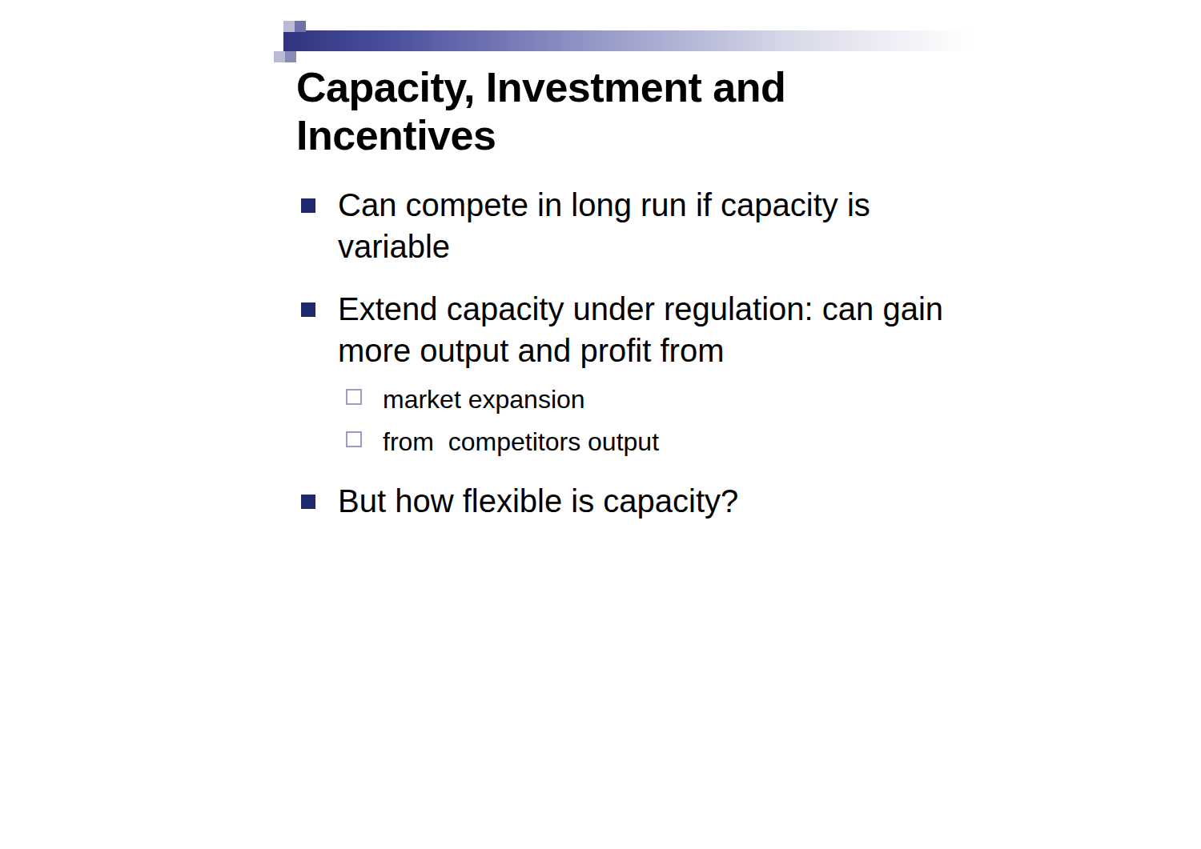Capacity, Investment and Incentives
Can compete in long run if capacity is variable
Extend capacity under regulation: can gain more output and profit from
market expansion
from competitors output
But how flexible is capacity?